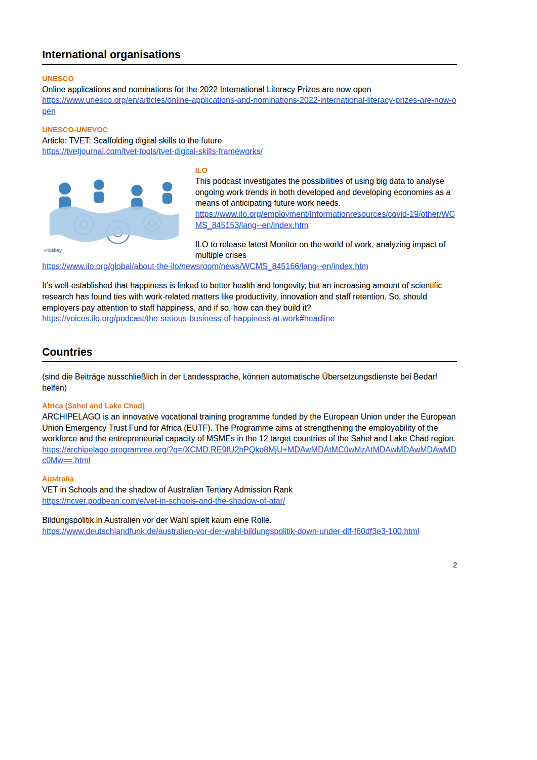International organisations
UNESCO
Online applications and nominations for the 2022 International Literacy Prizes are now open
https://www.unesco.org/en/articles/online-applications-and-nominations-2022-international-literacy-prizes-are-now-open
UNESCO-UNEVOC
Article: TVET: Scaffolding digital skills to the future
https://tvetjournal.com/tvet-tools/tvet-digital-skills-frameworks/
ILO
This podcast investigates the possibilities of using big data to analyse ongoing work trends in both developed and developing economies as a means of anticipating future work needs.
https://www.ilo.org/employment/Informationresources/covid-19/other/WCMS_845153/lang--en/index.htm
ILO to release latest Monitor on the world of work, analyzing impact of multiple crises
https://www.ilo.org/global/about-the-ilo/newsroom/news/WCMS_845166/lang--en/index.htm
It’s well-established that happiness is linked to better health and longevity, but an increasing amount of scientific research has found ties with work-related matters like productivity, innovation and staff retention. So, should employers pay attention to staff happiness, and if so, how can they build it?
https://voices.ilo.org/podcast/the-serious-business-of-happiness-at-work#headline
Countries
(sind die Beiträge ausschließlich in der Landessprache, können automatische Übersetzungsdienste bei Bedarf helfen)
Africa (Sahel and Lake Chad)
ARCHIPELAGO is an innovative vocational training programme funded by the European Union under the European Union Emergency Trust Fund for Africa (EUTF). The Programme aims at strengthening the employability of the workforce and the entrepreneurial capacity of MSMEs in the 12 target countries of the Sahel and Lake Chad region.
https://archipelago-programme.org/?q=/XCMD.RE9fU2hPQko8MjU+MDAwMDAtMC0wMzAtMDAwMDAwMDAwMDc0Mw==.html
Australia
VET in Schools and the shadow of Australian Tertiary Admission Rank
https://ncver.podbean.com/e/vet-in-schools-and-the-shadow-of-atar/
Bildungspolitik in Australien vor der Wahl spielt kaum eine Rolle.
https://www.deutschlandfunk.de/australien-vor-der-wahl-bildungspolitik-down-under-dlf-f60df3e3-100.html
2